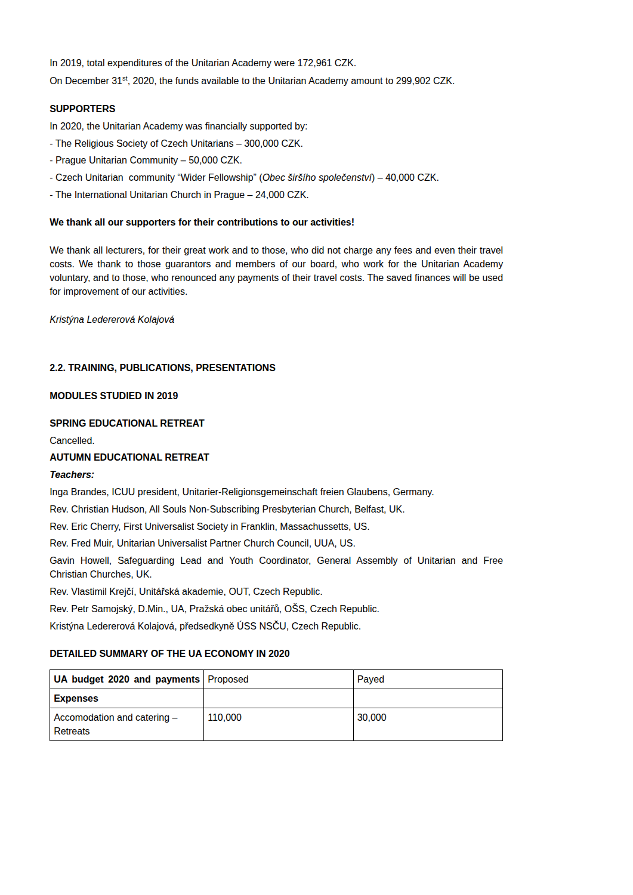In 2019, total expenditures of the Unitarian Academy were 172,961 CZK.
On December 31st, 2020, the funds available to the Unitarian Academy amount to 299,902 CZK.
SUPPORTERS
In 2020, the Unitarian Academy was financially supported by:
- The Religious Society of Czech Unitarians – 300,000 CZK.
- Prague Unitarian Community – 50,000 CZK.
- Czech Unitarian community “Wider Fellowship” (Obec širšího společenství) – 40,000 CZK.
- The International Unitarian Church in Prague – 24,000 CZK.
We thank all our supporters for their contributions to our activities!
We thank all lecturers, for their great work and to those, who did not charge any fees and even their travel costs. We thank to those guarantors and members of our board, who work for the Unitarian Academy voluntary, and to those, who renounced any payments of their travel costs. The saved finances will be used for improvement of our activities.
Kristýna Ledererová Kolajová
2.2. TRAINING, PUBLICATIONS, PRESENTATIONS
MODULES STUDIED IN 2019
SPRING EDUCATIONAL RETREAT
Cancelled.
AUTUMN EDUCATIONAL RETREAT
Teachers:
Inga Brandes, ICUU president, Unitarier-Religionsgemeinschaft freien Glaubens, Germany.
Rev. Christian Hudson, All Souls Non-Subscribing Presbyterian Church, Belfast, UK.
Rev. Eric Cherry, First Universalist Society in Franklin, Massachussetts, US.
Rev. Fred Muir, Unitarian Universalist Partner Church Council, UUA, US.
Gavin Howell, Safeguarding Lead and Youth Coordinator, General Assembly of Unitarian and Free Christian Churches, UK.
Rev. Vlastimil Krejčí, Unitářská akademie, OUT, Czech Republic.
Rev. Petr Samojský, D.Min., UA, Pražská obec unitářů, OŠS, Czech Republic.
Kristýna Ledererová Kolajová, předsedkyně ÚSS NSČU, Czech Republic.
DETAILED SUMMARY OF THE UA ECONOMY IN 2020
| UA budget 2020 and payments | Proposed | Payed |
| Expenses | | |
| Accomodation and catering – Retreats | 110,000 | 30,000 |